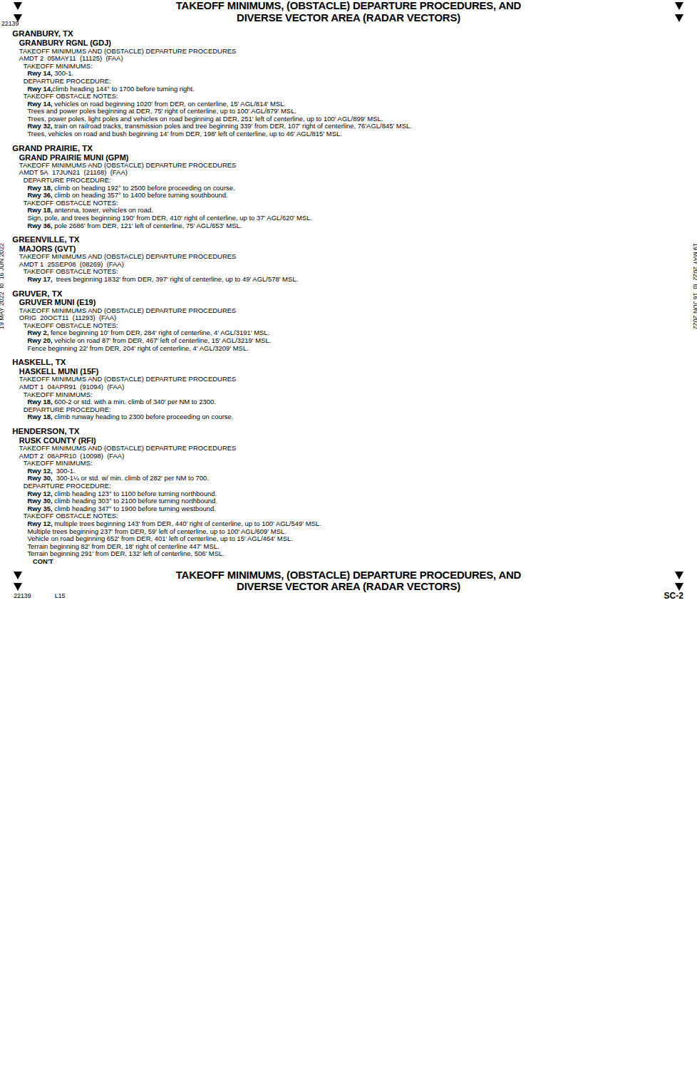L15
TAKEOFF MINIMUMS, (OBSTACLE) DEPARTURE PROCEDURES, AND
DIVERSE VECTOR AREA (RADAR VECTORS)
22139
19 MAY 2022 to 16 JUN 2022
19 MAY 2022 to 16 JUN 2022
GRANBURY, TX
GRANBURY RGNL (GDJ)
TAKEOFF MINIMUMS AND (OBSTACLE) DEPARTURE PROCEDURES
AMDT 2 05MAY11 (11125) (FAA)
TAKEOFF MINIMUMS:
Rwy 14, 300-1.
DEPARTURE PROCEDURE:
Rwy 14, climb heading 144° to 1700 before turning right.
TAKEOFF OBSTACLE NOTES:
Rwy 14, vehicles on road beginning 1020' from DER, on centerline, 15' AGL/814' MSL.
Trees and power poles beginning at DER, 75' right of centerline, up to 100' AGL/879' MSL.
Trees, power poles, light poles and vehicles on road beginning at DER, 251' left of centerline, up to 100' AGL/899' MSL.
Rwy 32, train on railroad tracks, transmission poles and tree beginning 339' from DER, 107' right of centerline, 76'AGL/845' MSL.
Trees, vehicles on road and bush beginning 14' from DER, 198' left of centerline, up to 46' AGL/815' MSL.
GRAND PRAIRIE, TX
GRAND PRAIRIE MUNI (GPM)
TAKEOFF MINIMUMS AND (OBSTACLE) DEPARTURE PROCEDURES
AMDT 5A 17JUN21 (21168) (FAA)
DEPARTURE PROCEDURE:
Rwy 18, climb on heading 192° to 2500 before proceeding on course.
Rwy 36, climb on heading 357° to 1400 before turning southbound.
TAKEOFF OBSTACLE NOTES:
Rwy 18, antenna, tower, vehicles on road.
Sign, pole, and trees beginning 190' from DER, 410' right of centerline, up to 37' AGL/620' MSL.
Rwy 36, pole 2686' from DER, 121' left of centerline, 75' AGL/653' MSL.
GREENVILLE, TX
MAJORS (GVT)
TAKEOFF MINIMUMS AND (OBSTACLE) DEPARTURE PROCEDURES
AMDT 1 25SEP08 (08269) (FAA)
TAKEOFF OBSTACLE NOTES:
Rwy 17, trees beginning 1832' from DER, 397' right of centerline, up to 49' AGL/578' MSL.
GRUVER, TX
GRUVER MUNI (E19)
TAKEOFF MINIMUMS AND (OBSTACLE) DEPARTURE PROCEDURES
ORIG 20OCT11 (11293) (FAA)
TAKEOFF OBSTACLE NOTES:
Rwy 2, fence beginning 10' from DER, 284' right of centerline, 4' AGL/3191' MSL.
Rwy 20, vehicle on road 87' from DER, 467' left of centerline, 15' AGL/3219' MSL.
Fence beginning 22' from DER, 204' right of centerline, 4' AGL/3209' MSL.
HASKELL, TX
HASKELL MUNI (15F)
TAKEOFF MINIMUMS AND (OBSTACLE) DEPARTURE PROCEDURES
AMDT 1 04APR91 (91094) (FAA)
TAKEOFF MINIMUMS:
Rwy 18, 600-2 or std. with a min. climb of 340' per NM to 2300.
DEPARTURE PROCEDURE:
Rwy 18, climb runway heading to 2300 before proceeding on course.
HENDERSON, TX
RUSK COUNTY (RFI)
TAKEOFF MINIMUMS AND (OBSTACLE) DEPARTURE PROCEDURES
AMDT 2 08APR10 (10098) (FAA)
TAKEOFF MINIMUMS:
Rwy 12, 300-1.
Rwy 30, 300-1¼ or std. w/ min. climb of 282' per NM to 700.
DEPARTURE PROCEDURE:
Rwy 12, climb heading 123° to 1100 before turning northbound.
Rwy 30, climb heading 303° to 2100 before turning northbound.
Rwy 35, climb heading 347° to 1900 before turning westbound.
TAKEOFF OBSTACLE NOTES:
Rwy 12, multiple trees beginning 143' from DER, 440' right of centerline, up to 100' AGL/549' MSL.
Multiple trees beginning 237' from DER, 59' left of centerline, up to 100' AGL/609' MSL.
Vehicle on road beginning 652' from DER, 401' left of centerline, up to 15' AGL/464' MSL.
Terrain beginning 82' from DER, 18' right of centerline 447' MSL.
Terrain beginning 291' from DER, 132' left of centerline, 506' MSL.
CON'T
TAKEOFF MINIMUMS, (OBSTACLE) DEPARTURE PROCEDURES, AND
DIVERSE VECTOR AREA (RADAR VECTORS)
22139 L15 SC-2